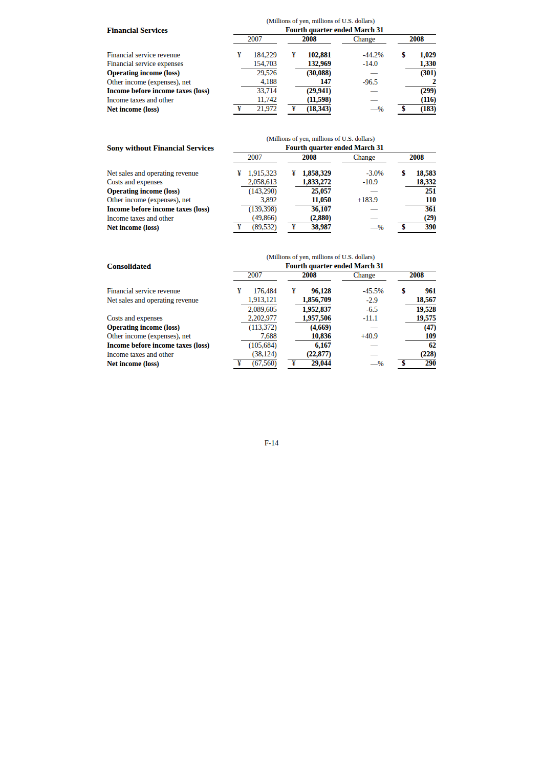(Millions of yen, millions of U.S. dollars)
| Financial Services | Fourth quarter ended March 31 |
| | 2007 | | 2008 | | Change | | 2008 |
| Financial service revenue | ¥ | 184,229 | | ¥ | 102,881 | | -44.2 | % | | $ | 1,029 |
| Financial service expenses | | 154,703 | | | 132,969 | | -14.0 | | | | 1,330 |
| Operating income (loss) | | 29,526 | | | (30,088) | | — | | | | (301) |
| Other income (expenses), net | | 4,188 | | | 147 | | -96.5 | | | | 2 |
| Income before income taxes (loss) | | 33,714 | | | (29,941) | | — | | | | (299) |
| Income taxes and other | | 11,742 | | | (11,598) | | — | | | | (116) |
| Net income (loss) | ¥ | 21,972 | | ¥ | (18,343) | | — | % | | $ | (183) |
(Millions of yen, millions of U.S. dollars)
| Sony without Financial Services | Fourth quarter ended March 31 |
| | 2007 | | 2008 | | Change | | 2008 |
| Net sales and operating revenue | ¥ | 1,915,323 | | ¥ | 1,858,329 | | -3.0 | % | | $ | 18,583 |
| Costs and expenses | | 2,058,613 | | | 1,833,272 | | -10.9 | | | | 18,332 |
| Operating income (loss) | | (143,290) | | | 25,057 | | — | | | | 251 |
| Other income (expenses), net | | 3,892 | | | 11,050 | | +183.9 | | | | 110 |
| Income before income taxes (loss) | | (139,398) | | | 36,107 | | — | | | | 361 |
| Income taxes and other | | (49,866) | | | (2,880) | | — | | | | (29) |
| Net income (loss) | ¥ | (89,532) | | ¥ | 38,987 | | — | % | | $ | 390 |
(Millions of yen, millions of U.S. dollars)
| Consolidated | Fourth quarter ended March 31 |
| | 2007 | | 2008 | | Change | | 2008 |
| Financial service revenue | ¥ | 176,484 | | ¥ | 96,128 | | -45.5 | % | | $ | 961 |
| Net sales and operating revenue | | 1,913,121 | | | 1,856,709 | | -2.9 | | | | 18,567 |
| | | 2,089,605 | | | 1,952,837 | | -6.5 | | | | 19,528 |
| Costs and expenses | | 2,202,977 | | | 1,957,506 | | -11.1 | | | | 19,575 |
| Operating income (loss) | | (113,372) | | | (4,669) | | — | | | | (47) |
| Other income (expenses), net | | 7,688 | | | 10,836 | | +40.9 | | | | 109 |
| Income before income taxes (loss) | | (105,684) | | | 6,167 | | — | | | | 62 |
| Income taxes and other | | (38,124) | | | (22,877) | | — | | | | (228) |
| Net income (loss) | ¥ | (67,560) | | ¥ | 29,044 | | — | % | | $ | 290 |
F-14